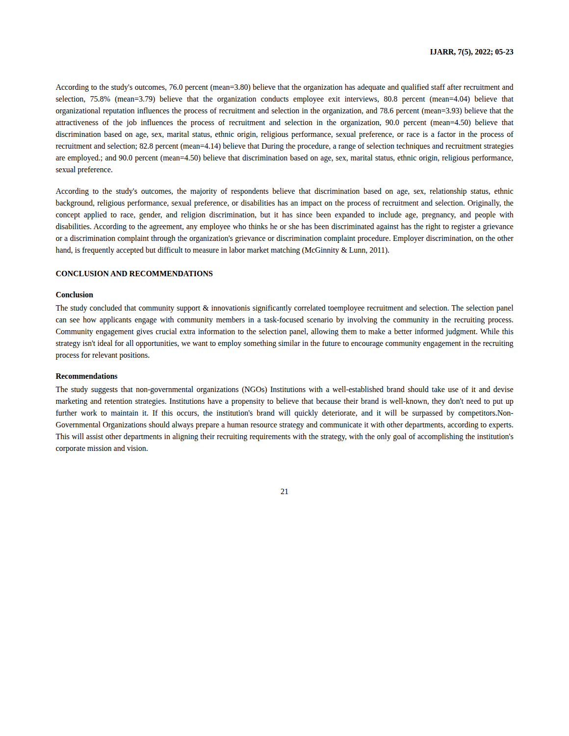IJARR, 7(5), 2022; 05-23
According to the study's outcomes, 76.0 percent (mean=3.80) believe that the organization has adequate and qualified staff after recruitment and selection, 75.8% (mean=3.79) believe that the organization conducts employee exit interviews, 80.8 percent (mean=4.04) believe that organizational reputation influences the process of recruitment and selection in the organization, and 78.6 percent (mean=3.93) believe that the attractiveness of the job influences the process of recruitment and selection in the organization, 90.0 percent (mean=4.50) believe that discrimination based on age, sex, marital status, ethnic origin, religious performance, sexual preference, or race is a factor in the process of recruitment and selection; 82.8 percent (mean=4.14) believe that During the procedure, a range of selection techniques and recruitment strategies are employed.; and 90.0 percent (mean=4.50) believe that discrimination based on age, sex, marital status, ethnic origin, religious performance, sexual preference.
According to the study's outcomes, the majority of respondents believe that discrimination based on age, sex, relationship status, ethnic background, religious performance, sexual preference, or disabilities has an impact on the process of recruitment and selection. Originally, the concept applied to race, gender, and religion discrimination, but it has since been expanded to include age, pregnancy, and people with disabilities. According to the agreement, any employee who thinks he or she has been discriminated against has the right to register a grievance or a discrimination complaint through the organization's grievance or discrimination complaint procedure. Employer discrimination, on the other hand, is frequently accepted but difficult to measure in labor market matching (McGinnity & Lunn, 2011).
Conclusion and Recommendations
Conclusion
The study concluded that community support & innovationis significantly correlated toemployee recruitment and selection. The selection panel can see how applicants engage with community members in a task-focused scenario by involving the community in the recruiting process. Community engagement gives crucial extra information to the selection panel, allowing them to make a better informed judgment. While this strategy isn't ideal for all opportunities, we want to employ something similar in the future to encourage community engagement in the recruiting process for relevant positions.
Recommendations
The study suggests that non-governmental organizations (NGOs) Institutions with a well-established brand should take use of it and devise marketing and retention strategies. Institutions have a propensity to believe that because their brand is well-known, they don't need to put up further work to maintain it. If this occurs, the institution's brand will quickly deteriorate, and it will be surpassed by competitors.Non-Governmental Organizations should always prepare a human resource strategy and communicate it with other departments, according to experts. This will assist other departments in aligning their recruiting requirements with the strategy, with the only goal of accomplishing the institution's corporate mission and vision.
21